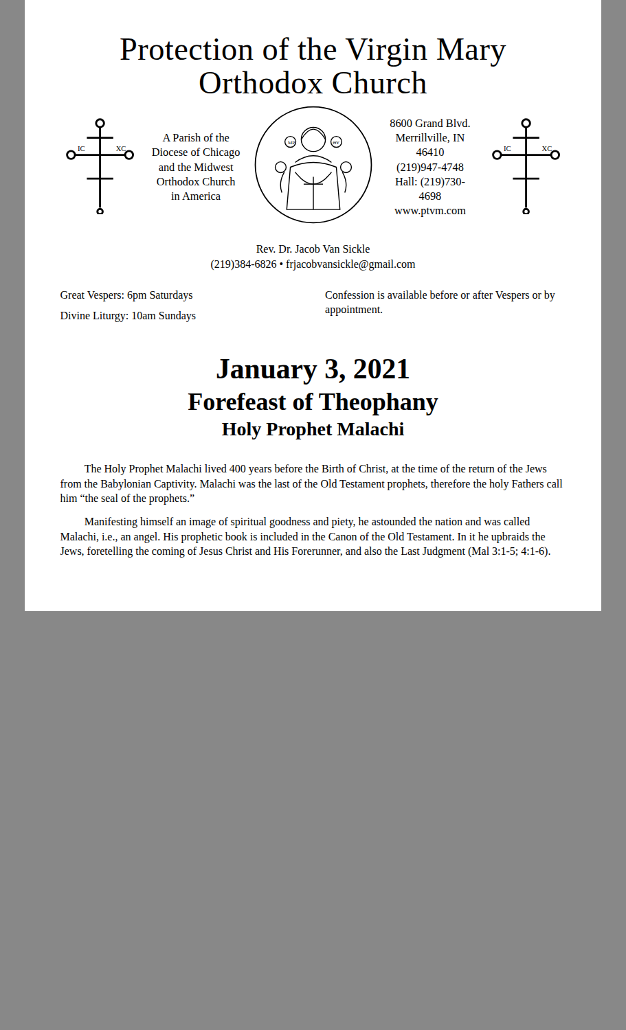Protection of the Virgin Mary
Orthodox Church
IC XC
A Parish of the
Diocese of Chicago
and the Midwest
Orthodox Church
in America
MP ΘΥ
8600 Grand Blvd.
Merrillville, IN 46410
(219)947-4748
Hall: (219)730-4698
www.ptvm.com
IC XC
Rev. Dr. Jacob Van Sickle (219)384-6826 • frjacobvansickle@gmail.com
Great Vespers: 6pm Saturdays
Divine Liturgy: 10am Sundays
Confession is available before or after Vespers or by appointment.
January 3, 2021
Forefeast of Theophany
Holy Prophet Malachi
The Holy Prophet Malachi lived 400 years before the Birth of Christ, at the time of the return of the Jews from the Babylonian Captivity. Malachi was the last of the Old Testament prophets, therefore the holy Fathers call him “the seal of the prophets.”
Manifesting himself an image of spiritual goodness and piety, he astounded the nation and was called Malachi, i.e., an angel. His prophetic book is included in the Canon of the Old Testament. In it he upbraids the Jews, foretelling the coming of Jesus Christ and His Forerunner, and also the Last Judgment (Mal 3:1-5; 4:1-6).